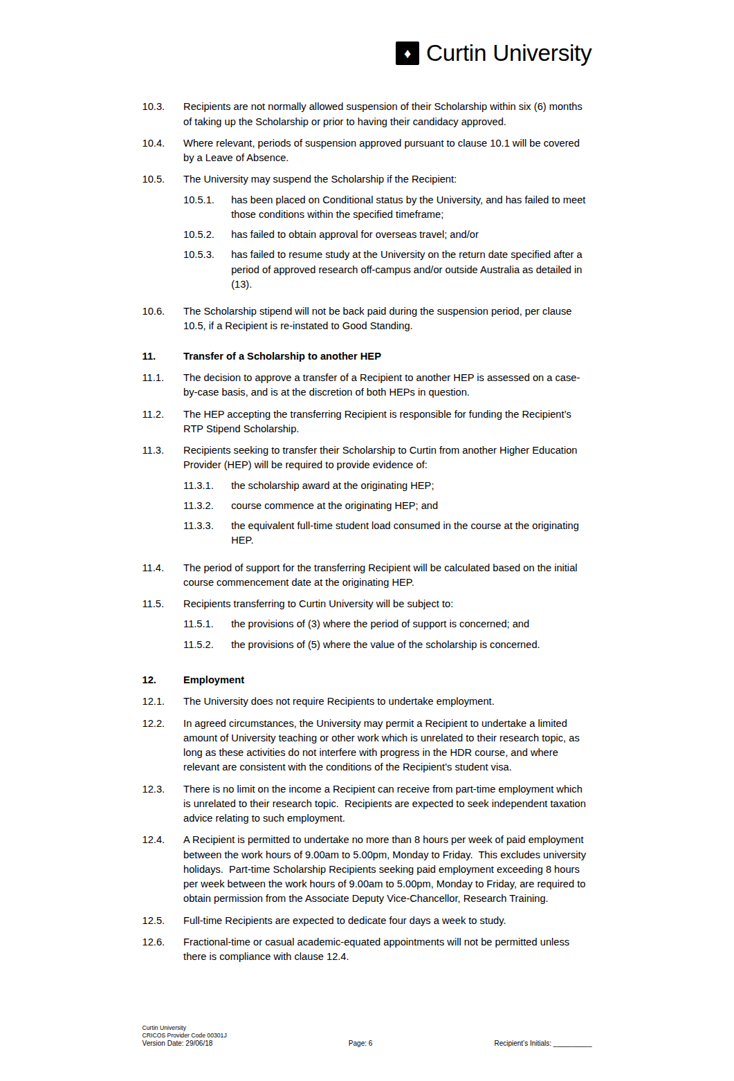♦
Curtin University
10.3. Recipients are not normally allowed suspension of their Scholarship within six (6) months of taking up the Scholarship or prior to having their candidacy approved.
10.4. Where relevant, periods of suspension approved pursuant to clause 10.1 will be covered by a Leave of Absence.
10.5. The University may suspend the Scholarship if the Recipient:
10.5.1. has been placed on Conditional status by the University, and has failed to meet those conditions within the specified timeframe;
10.5.2. has failed to obtain approval for overseas travel; and/or
10.5.3. has failed to resume study at the University on the return date specified after a period of approved research off-campus and/or outside Australia as detailed in (13).
10.6. The Scholarship stipend will not be back paid during the suspension period, per clause 10.5, if a Recipient is re-instated to Good Standing.
11. Transfer of a Scholarship to another HEP
11.1. The decision to approve a transfer of a Recipient to another HEP is assessed on a case-by-case basis, and is at the discretion of both HEPs in question.
11.2. The HEP accepting the transferring Recipient is responsible for funding the Recipient’s RTP Stipend Scholarship.
11.3. Recipients seeking to transfer their Scholarship to Curtin from another Higher Education Provider (HEP) will be required to provide evidence of:
11.3.1. the scholarship award at the originating HEP;
11.3.2. course commence at the originating HEP; and
11.3.3. the equivalent full-time student load consumed in the course at the originating HEP.
11.4. The period of support for the transferring Recipient will be calculated based on the initial course commencement date at the originating HEP.
11.5. Recipients transferring to Curtin University will be subject to:
11.5.1. the provisions of (3) where the period of support is concerned; and
11.5.2. the provisions of (5) where the value of the scholarship is concerned.
12. Employment
12.1. The University does not require Recipients to undertake employment.
12.2. In agreed circumstances, the University may permit a Recipient to undertake a limited amount of University teaching or other work which is unrelated to their research topic, as long as these activities do not interfere with progress in the HDR course, and where relevant are consistent with the conditions of the Recipient’s student visa.
12.3. There is no limit on the income a Recipient can receive from part-time employment which is unrelated to their research topic. Recipients are expected to seek independent taxation advice relating to such employment.
12.4. A Recipient is permitted to undertake no more than 8 hours per week of paid employment between the work hours of 9.00am to 5.00pm, Monday to Friday. This excludes university holidays. Part-time Scholarship Recipients seeking paid employment exceeding 8 hours per week between the work hours of 9.00am to 5.00pm, Monday to Friday, are required to obtain permission from the Associate Deputy Vice-Chancellor, Research Training.
12.5. Full-time Recipients are expected to dedicate four days a week to study.
12.6. Fractional-time or casual academic-equated appointments will not be permitted unless there is compliance with clause 12.4.
Curtin University
CRICOS Provider Code 00301J
Version Date: 29/06/18
Page: 6
Recipient’s Initials: __________